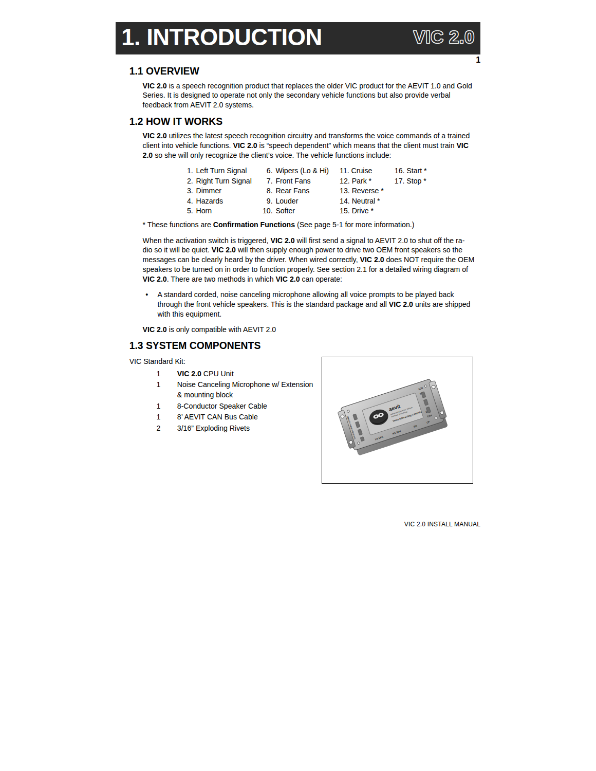1. INTRODUCTION
VIC 2.0
1
1.1 OVERVIEW
VIC 2.0 is a speech recognition product that replaces the older VIC product for the AEVIT 1.0 and Gold Series. It is designed to operate not only the secondary vehicle functions but also provide verbal feedback from AEVIT 2.0 systems.
1.2 HOW IT WORKS
VIC 2.0 utilizes the latest speech recognition circuitry and transforms the voice commands of a trained client into vehicle functions. VIC 2.0 is “speech dependent” which means that the client must train VIC 2.0 so she will only recognize the client’s voice. The vehicle functions include:
| 1. | Left Turn Signal | 6. | Wipers (Lo & Hi) | 11. Cruise | 16. Start * |
| 2. | Right Turn Signal | 7. | Front Fans | 12. Park * | 17. Stop * |
| 3. | Dimmer | 8. | Rear Fans | 13. Reverse * | |
| 4. | Hazards | 9. | Louder | 14. Neutral * | |
| 5. | Horn | 10. | Softer | 15. Drive * | |
* These functions are Confirmation Functions (See page 5-1 for more information.)
When the activation switch is triggered, VIC 2.0 will first send a signal to AEVIT 2.0 to shut off the ra- dio so it will be quiet. VIC 2.0 will then supply enough power to drive two OEM front speakers so the messages can be clearly heard by the driver. When wired correctly, VIC 2.0 does NOT require the OEM speakers to be turned on in order to function properly. See section 2.1 for a detailed wiring diagram of VIC 2.0. There are two methods in which VIC 2.0 can operate:
A standard corded, noise canceling microphone allowing all voice prompts to be played back through the front vehicle speakers. This is the standard package and all VIC 2.0 units are shipped with this equipment.
VIC 2.0 is only compatible with AEVIT 2.0
1.3 SYSTEM COMPONENTS
VIC Standard Kit:
| 1 | VIC 2.0 CPU Unit |
| 1 | Noise Canceling Microphone w/ Extension & mounting block |
| 1 | 8-Conductor Speaker Cable |
| 1 | 8’ AEVIT CAN Bus Cable |
| 2 | 3/16” Exploding Rivets |
aevit Advanced Electronic Vehicle Interface Technology Voice Interacting Controls MIC Microphone Speaker Speaker SCR SCR T-1 CAN CAN LS SPK RS SPK RD CF
VIC 2.0 INSTALL MANUAL